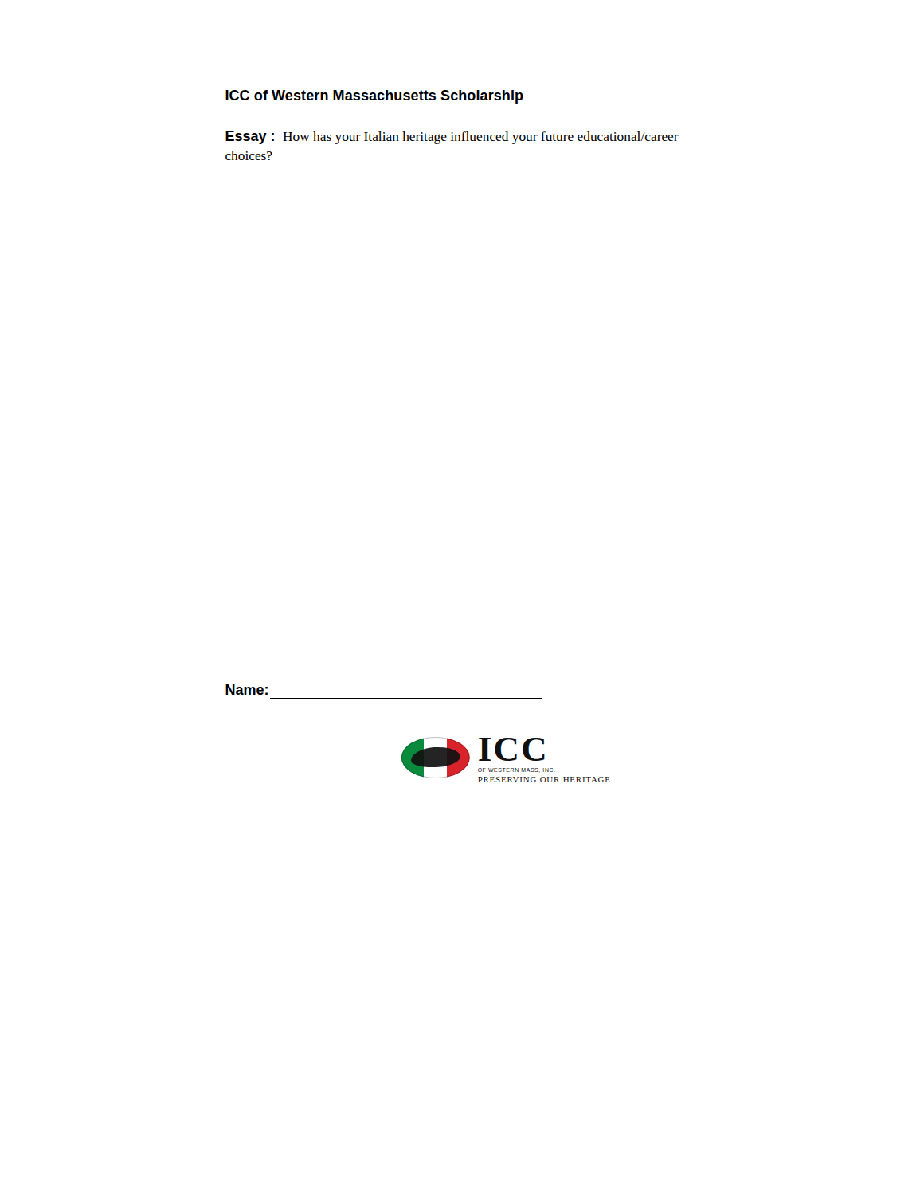ICC of Western Massachusetts Scholarship
Essay : How has your Italian heritage influenced your future educational/career choices?
Name:
ICC OF WESTERN MASS, INC. PRESERVING OUR HERITAGE